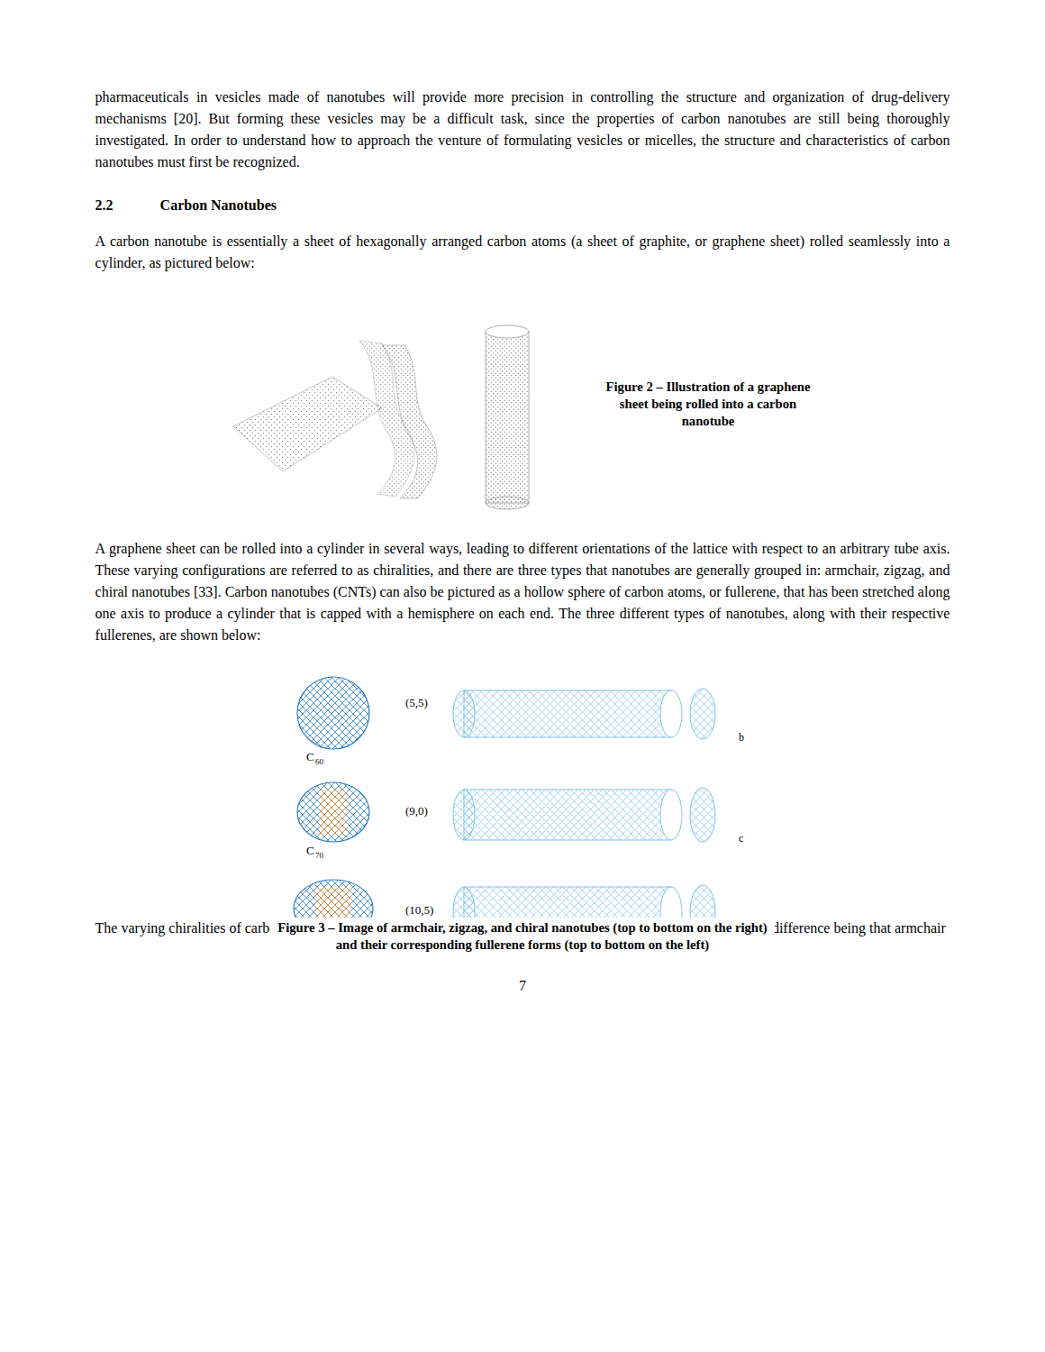pharmaceuticals in vesicles made of nanotubes will provide more precision in controlling the structure and organization of drug-delivery mechanisms [20]. But forming these vesicles may be a difficult task, since the properties of carbon nanotubes are still being thoroughly investigated. In order to understand how to approach the venture of formulating vesicles or micelles, the structure and characteristics of carbon nanotubes must first be recognized.
2.2 Carbon Nanotubes
A carbon nanotube is essentially a sheet of hexagonally arranged carbon atoms (a sheet of graphite, or graphene sheet) rolled seamlessly into a cylinder, as pictured below:
Figure 2 – Illustration of a graphene sheet being rolled into a carbon nanotube
A graphene sheet can be rolled into a cylinder in several ways, leading to different orientations of the lattice with respect to an arbitrary tube axis. These varying configurations are referred to as chiralities, and there are three types that nanotubes are generally grouped in: armchair, zigzag, and chiral nanotubes [33]. Carbon nanotubes (CNTs) can also be pictured as a hollow sphere of carbon atoms, or fullerene, that has been stretched along one axis to produce a cylinder that is capped with a hemisphere on each end. The three different types of nanotubes, along with their respective fullerenes, are shown below:
C 60 C 70 C 80 a (5,5) (9,0) (10,5) b c d
Figure 3 – Image of armchair, zigzag, and chiral nanotubes (top to bottom on the right) and their corresponding fullerene forms (top to bottom on the left)
The varying chiralities of carbon nanotubes cause their electronic properties to change as well, with the most notable difference being that armchair
7